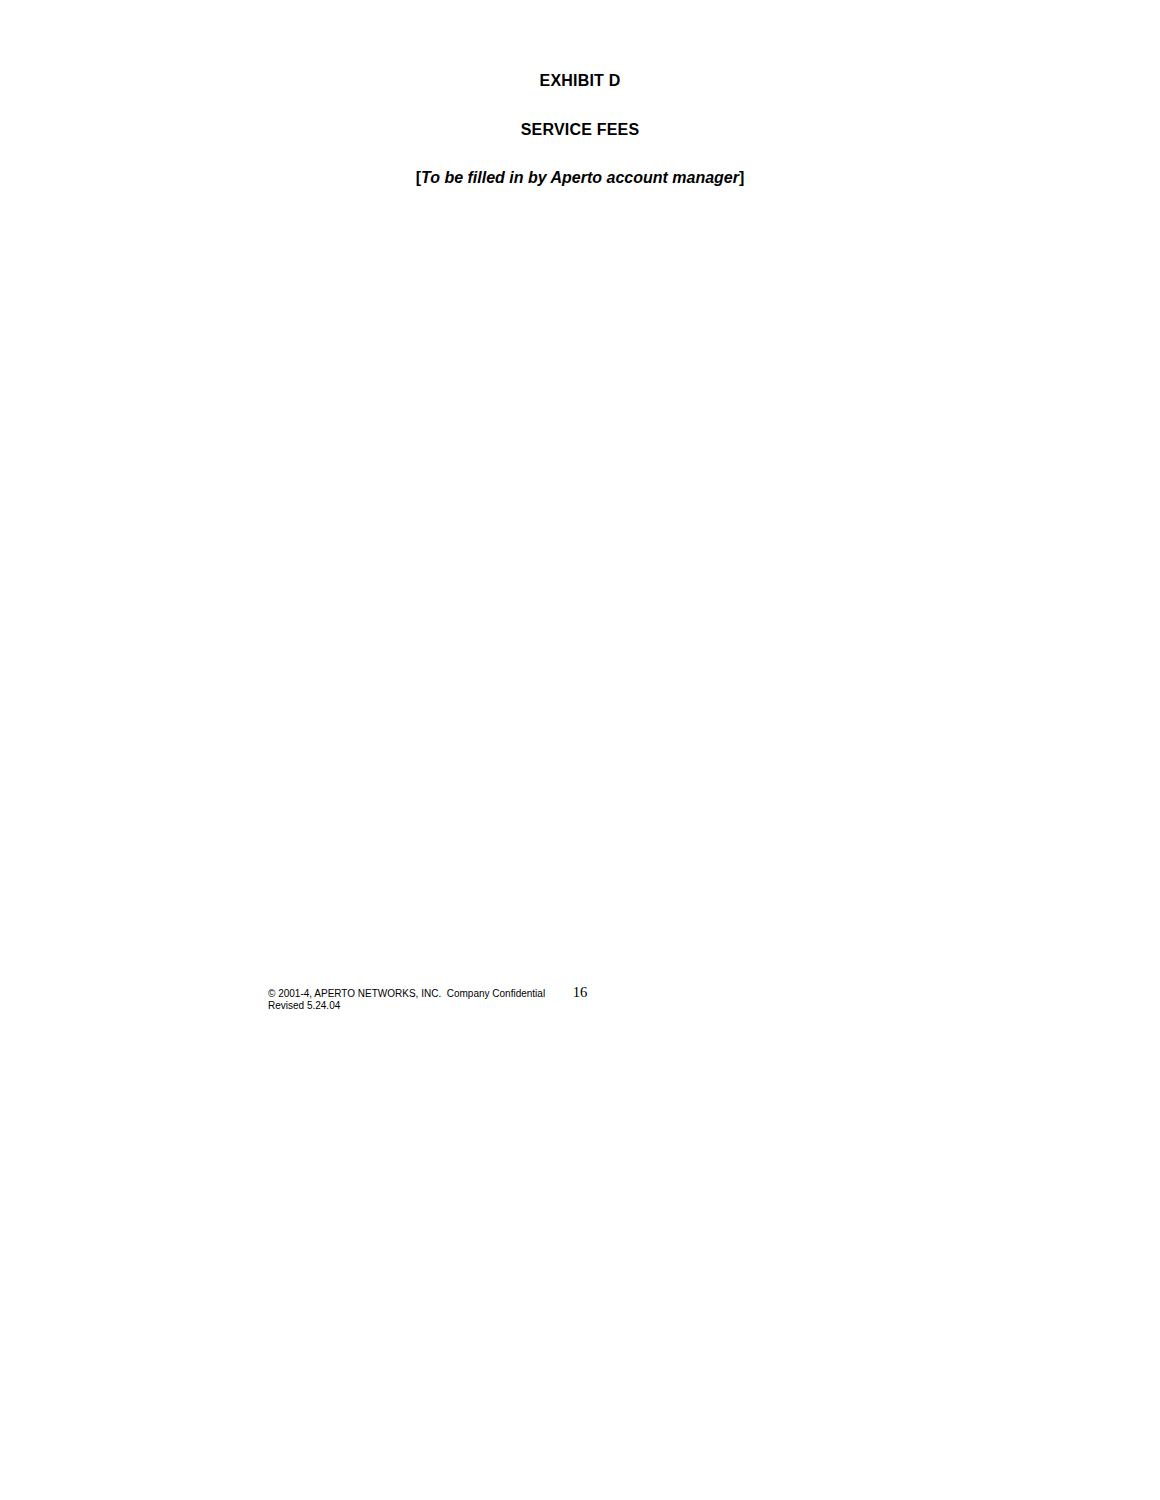EXHIBIT D
SERVICE FEES
[To be filled in by Aperto account manager]
© 2001-4, APERTO NETWORKS, INC. Company Confidential
Revised 5.24.04
16